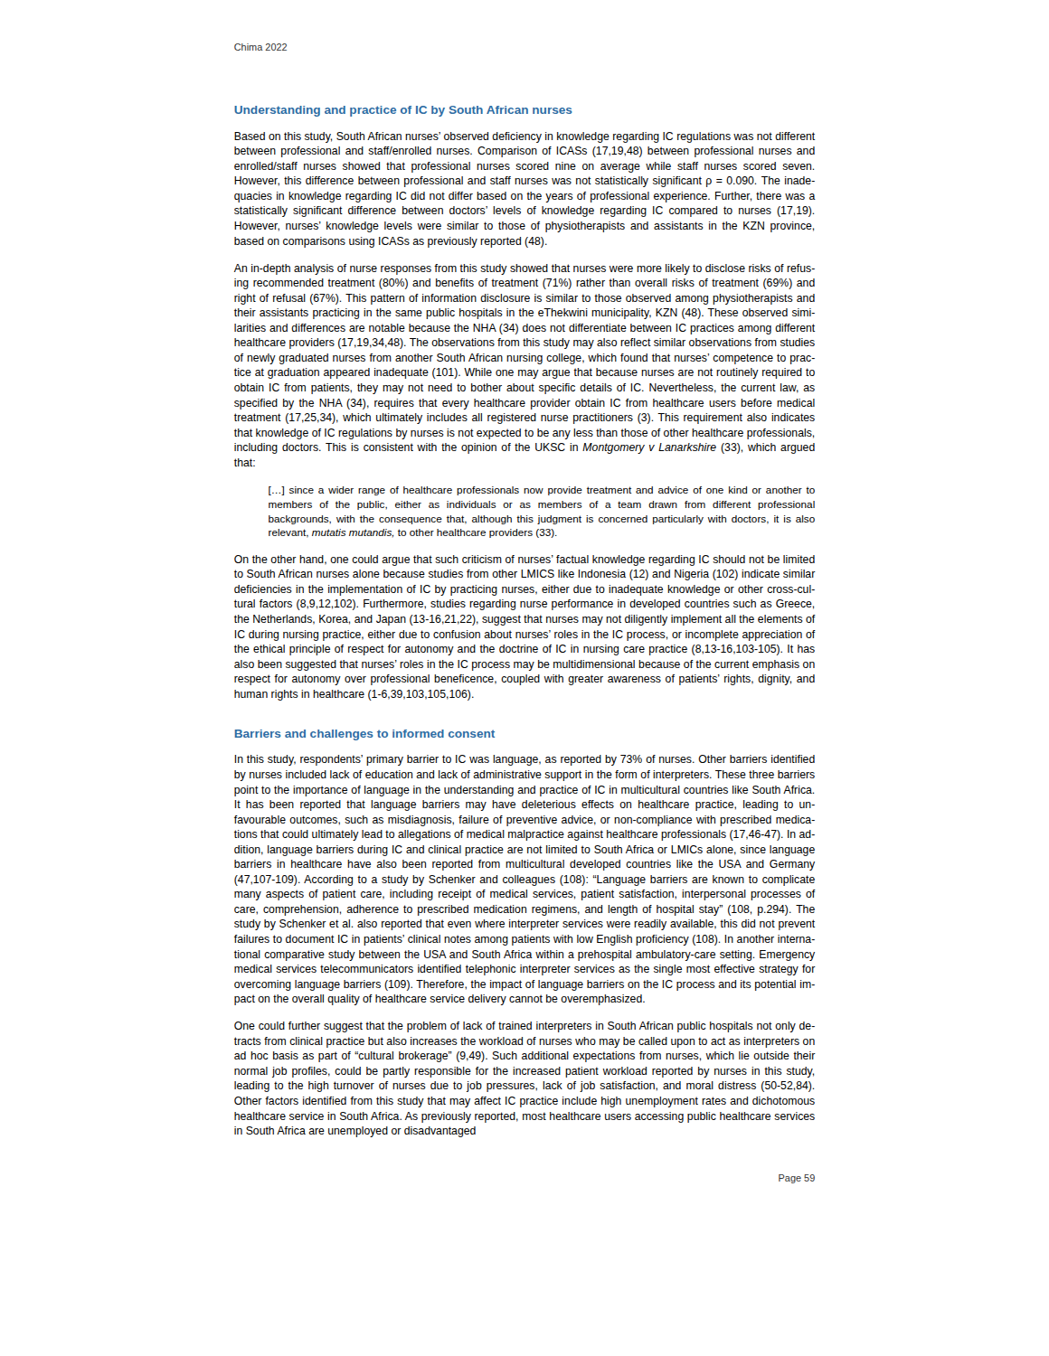Chima 2022
Understanding and practice of IC by South African nurses
Based on this study, South African nurses’ observed deficiency in knowledge regarding IC regulations was not different between professional and staff/enrolled nurses. Comparison of ICASs (17,19,48) between professional nurses and enrolled/staff nurses showed that professional nurses scored nine on average while staff nurses scored seven. However, this difference between professional and staff nurses was not statistically significant ρ = 0.090. The inadequacies in knowledge regarding IC did not differ based on the years of professional experience. Further, there was a statistically significant difference between doctors’ levels of knowledge regarding IC compared to nurses (17,19). However, nurses’ knowledge levels were similar to those of physiotherapists and assistants in the KZN province, based on comparisons using ICASs as previously reported (48).
An in-depth analysis of nurse responses from this study showed that nurses were more likely to disclose risks of refusing recommended treatment (80%) and benefits of treatment (71%) rather than overall risks of treatment (69%) and right of refusal (67%). This pattern of information disclosure is similar to those observed among physiotherapists and their assistants practicing in the same public hospitals in the eThekwini municipality, KZN (48). These observed similarities and differences are notable because the NHA (34) does not differentiate between IC practices among different healthcare providers (17,19,34,48). The observations from this study may also reflect similar observations from studies of newly graduated nurses from another South African nursing college, which found that nurses’ competence to practice at graduation appeared inadequate (101). While one may argue that because nurses are not routinely required to obtain IC from patients, they may not need to bother about specific details of IC. Nevertheless, the current law, as specified by the NHA (34), requires that every healthcare provider obtain IC from healthcare users before medical treatment (17,25,34), which ultimately includes all registered nurse practitioners (3). This requirement also indicates that knowledge of IC regulations by nurses is not expected to be any less than those of other healthcare professionals, including doctors. This is consistent with the opinion of the UKSC in Montgomery v Lanarkshire (33), which argued that:
[…] since a wider range of healthcare professionals now provide treatment and advice of one kind or another to members of the public, either as individuals or as members of a team drawn from different professional backgrounds, with the consequence that, although this judgment is concerned particularly with doctors, it is also relevant, mutatis mutandis, to other healthcare providers (33).
On the other hand, one could argue that such criticism of nurses’ factual knowledge regarding IC should not be limited to South African nurses alone because studies from other LMICS like Indonesia (12) and Nigeria (102) indicate similar deficiencies in the implementation of IC by practicing nurses, either due to inadequate knowledge or other cross-cultural factors (8,9,12,102). Furthermore, studies regarding nurse performance in developed countries such as Greece, the Netherlands, Korea, and Japan (13-16,21,22), suggest that nurses may not diligently implement all the elements of IC during nursing practice, either due to confusion about nurses’ roles in the IC process, or incomplete appreciation of the ethical principle of respect for autonomy and the doctrine of IC in nursing care practice (8,13-16,103-105). It has also been suggested that nurses’ roles in the IC process may be multidimensional because of the current emphasis on respect for autonomy over professional beneficence, coupled with greater awareness of patients’ rights, dignity, and human rights in healthcare (1-6,39,103,105,106).
Barriers and challenges to informed consent
In this study, respondents’ primary barrier to IC was language, as reported by 73% of nurses. Other barriers identified by nurses included lack of education and lack of administrative support in the form of interpreters. These three barriers point to the importance of language in the understanding and practice of IC in multicultural countries like South Africa. It has been reported that language barriers may have deleterious effects on healthcare practice, leading to unfavourable outcomes, such as misdiagnosis, failure of preventive advice, or non-compliance with prescribed medications that could ultimately lead to allegations of medical malpractice against healthcare professionals (17,46-47). In addition, language barriers during IC and clinical practice are not limited to South Africa or LMICs alone, since language barriers in healthcare have also been reported from multicultural developed countries like the USA and Germany (47,107-109). According to a study by Schenker and colleagues (108): “Language barriers are known to complicate many aspects of patient care, including receipt of medical services, patient satisfaction, interpersonal processes of care, comprehension, adherence to prescribed medication regimens, and length of hospital stay” (108, p.294). The study by Schenker et al. also reported that even where interpreter services were readily available, this did not prevent failures to document IC in patients’ clinical notes among patients with low English proficiency (108). In another international comparative study between the USA and South Africa within a prehospital ambulatory-care setting. Emergency medical services telecommunicators identified telephonic interpreter services as the single most effective strategy for overcoming language barriers (109). Therefore, the impact of language barriers on the IC process and its potential impact on the overall quality of healthcare service delivery cannot be overemphasized.
One could further suggest that the problem of lack of trained interpreters in South African public hospitals not only detracts from clinical practice but also increases the workload of nurses who may be called upon to act as interpreters on ad hoc basis as part of “cultural brokerage” (9,49). Such additional expectations from nurses, which lie outside their normal job profiles, could be partly responsible for the increased patient workload reported by nurses in this study, leading to the high turnover of nurses due to job pressures, lack of job satisfaction, and moral distress (50-52,84). Other factors identified from this study that may affect IC practice include high unemployment rates and dichotomous healthcare service in South Africa. As previously reported, most healthcare users accessing public healthcare services in South Africa are unemployed or disadvantaged
Page 59